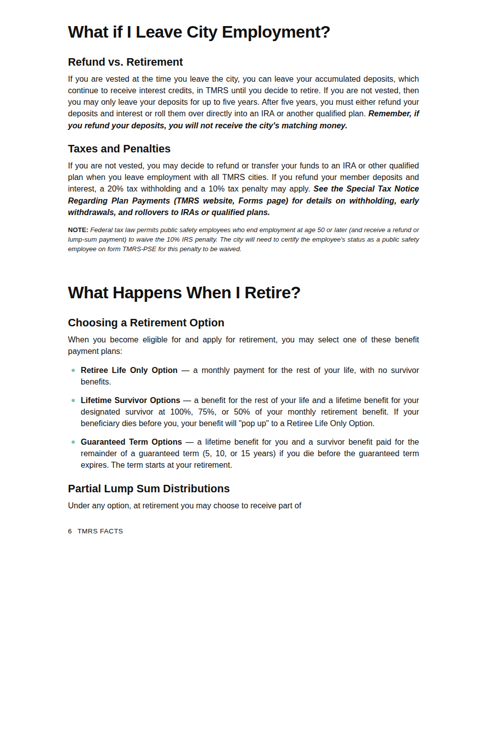What if I Leave City Employment?
Refund vs. Retirement
If you are vested at the time you leave the city, you can leave your accumulated deposits, which continue to receive interest credits, in TMRS until you decide to retire. If you are not vested, then you may only leave your deposits for up to five years. After five years, you must either refund your deposits and interest or roll them over directly into an IRA or another qualified plan. Remember, if you refund your deposits, you will not receive the city's matching money.
Taxes and Penalties
If you are not vested, you may decide to refund or transfer your funds to an IRA or other qualified plan when you leave employment with all TMRS cities. If you refund your member deposits and interest, a 20% tax withholding and a 10% tax penalty may apply. See the Special Tax Notice Regarding Plan Payments (TMRS website, Forms page) for details on withholding, early withdrawals, and rollovers to IRAs or qualified plans.
NOTE: Federal tax law permits public safety employees who end employment at age 50 or later (and receive a refund or lump-sum payment) to waive the 10% IRS penalty. The city will need to certify the employee's status as a public safety employee on form TMRS-PSE for this penalty to be waived.
What Happens When I Retire?
Choosing a Retirement Option
When you become eligible for and apply for retirement, you may select one of these benefit payment plans:
Retiree Life Only Option — a monthly payment for the rest of your life, with no survivor benefits.
Lifetime Survivor Options — a benefit for the rest of your life and a lifetime benefit for your designated survivor at 100%, 75%, or 50% of your monthly retirement benefit. If your beneficiary dies before you, your benefit will "pop up" to a Retiree Life Only Option.
Guaranteed Term Options — a lifetime benefit for you and a survivor benefit paid for the remainder of a guaranteed term (5, 10, or 15 years) if you die before the guaranteed term expires. The term starts at your retirement.
Partial Lump Sum Distributions
Under any option, at retirement you may choose to receive part of
6 TMRS FACTS